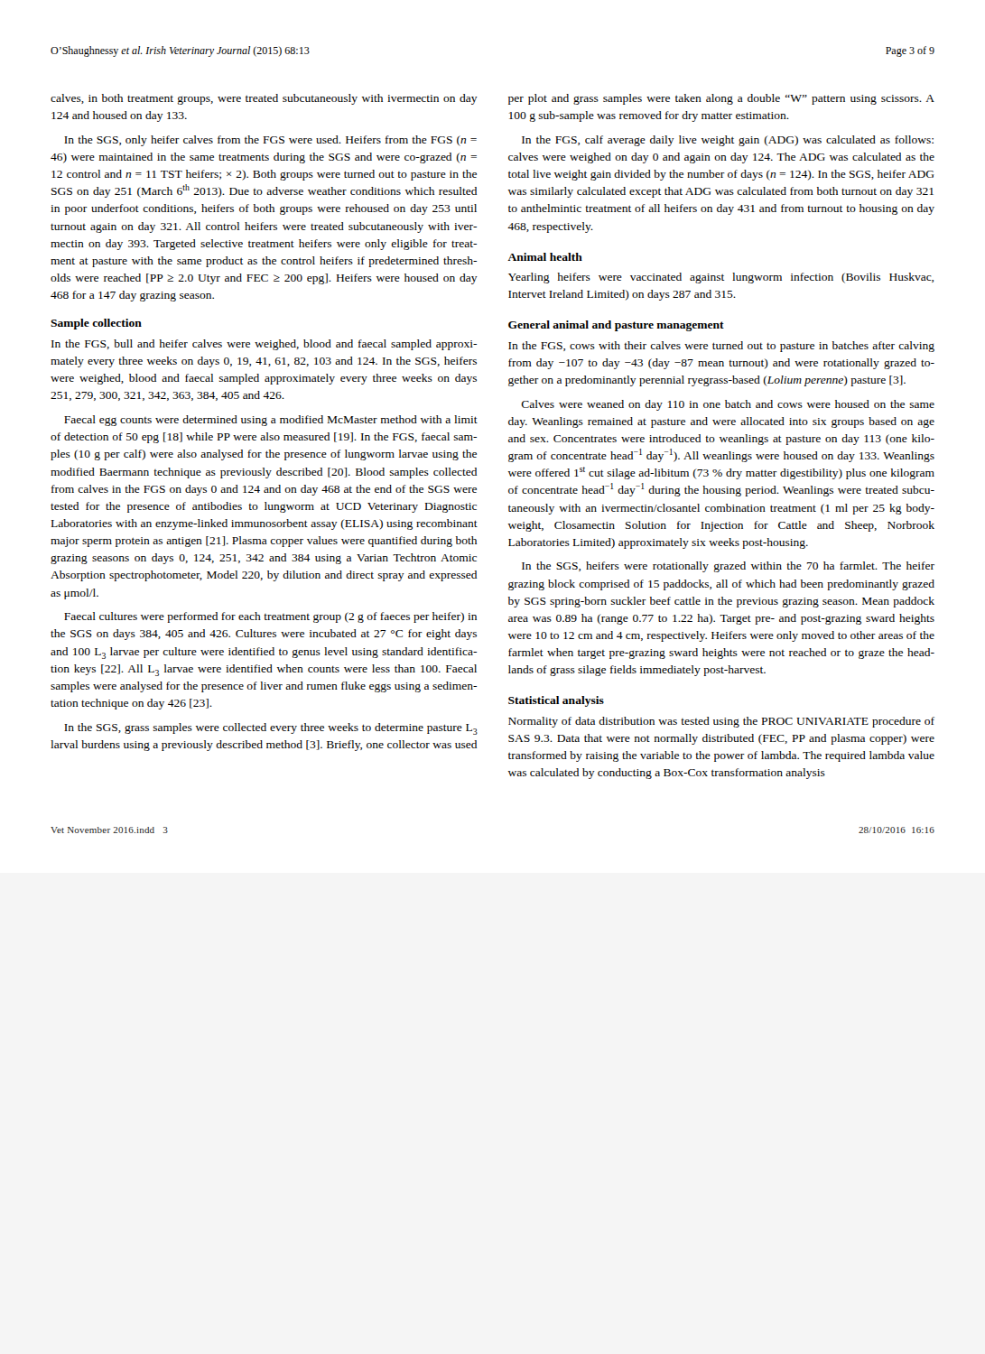O’Shaughnessy et al. Irish Veterinary Journal (2015) 68:13
Page 3 of 9
calves, in both treatment groups, were treated subcutaneously with ivermectin on day 124 and housed on day 133.
In the SGS, only heifer calves from the FGS were used. Heifers from the FGS (n = 46) were maintained in the same treatments during the SGS and were co-grazed (n = 12 control and n = 11 TST heifers; × 2). Both groups were turned out to pasture in the SGS on day 251 (March 6th 2013). Due to adverse weather conditions which resulted in poor underfoot conditions, heifers of both groups were rehoused on day 253 until turnout again on day 321. All control heifers were treated subcutaneously with ivermectin on day 393. Targeted selective treatment heifers were only eligible for treatment at pasture with the same product as the control heifers if predetermined thresholds were reached [PP ≥ 2.0 Utyr and FEC ≥ 200 epg]. Heifers were housed on day 468 for a 147 day grazing season.
Sample collection
In the FGS, bull and heifer calves were weighed, blood and faecal sampled approximately every three weeks on days 0, 19, 41, 61, 82, 103 and 124. In the SGS, heifers were weighed, blood and faecal sampled approximately every three weeks on days 251, 279, 300, 321, 342, 363, 384, 405 and 426.
Faecal egg counts were determined using a modified McMaster method with a limit of detection of 50 epg [18] while PP were also measured [19]. In the FGS, faecal samples (10 g per calf) were also analysed for the presence of lungworm larvae using the modified Baermann technique as previously described [20]. Blood samples collected from calves in the FGS on days 0 and 124 and on day 468 at the end of the SGS were tested for the presence of antibodies to lungworm at UCD Veterinary Diagnostic Laboratories with an enzyme-linked immunosorbent assay (ELISA) using recombinant major sperm protein as antigen [21]. Plasma copper values were quantified during both grazing seasons on days 0, 124, 251, 342 and 384 using a Varian Techtron Atomic Absorption spectrophotometer, Model 220, by dilution and direct spray and expressed as μmol/l.
Faecal cultures were performed for each treatment group (2 g of faeces per heifer) in the SGS on days 384, 405 and 426. Cultures were incubated at 27 °C for eight days and 100 L3 larvae per culture were identified to genus level using standard identification keys [22]. All L3 larvae were identified when counts were less than 100. Faecal samples were analysed for the presence of liver and rumen fluke eggs using a sedimentation technique on day 426 [23].
In the SGS, grass samples were collected every three weeks to determine pasture L3 larval burdens using a previously described method [3]. Briefly, one collector was used per plot and grass samples were taken along a double “W” pattern using scissors. A 100 g sub-sample was removed for dry matter estimation.
In the FGS, calf average daily live weight gain (ADG) was calculated as follows: calves were weighed on day 0 and again on day 124. The ADG was calculated as the total live weight gain divided by the number of days (n = 124). In the SGS, heifer ADG was similarly calculated except that ADG was calculated from both turnout on day 321 to anthelmintic treatment of all heifers on day 431 and from turnout to housing on day 468, respectively.
Animal health
Yearling heifers were vaccinated against lungworm infection (Bovilis Huskvac, Intervet Ireland Limited) on days 287 and 315.
General animal and pasture management
In the FGS, cows with their calves were turned out to pasture in batches after calving from day −107 to day −43 (day −87 mean turnout) and were rotationally grazed together on a predominantly perennial ryegrass-based (Lolium perenne) pasture [3].
Calves were weaned on day 110 in one batch and cows were housed on the same day. Weanlings remained at pasture and were allocated into six groups based on age and sex. Concentrates were introduced to weanlings at pasture on day 113 (one kilogram of concentrate head−1 day−1). All weanlings were housed on day 133. Weanlings were offered 1st cut silage ad-libitum (73 % dry matter digestibility) plus one kilogram of concentrate head−1 day−1 during the housing period. Weanlings were treated subcutaneously with an ivermectin/closantel combination treatment (1 ml per 25 kg bodyweight, Closamectin Solution for Injection for Cattle and Sheep, Norbrook Laboratories Limited) approximately six weeks post-housing.
In the SGS, heifers were rotationally grazed within the 70 ha farmlet. The heifer grazing block comprised of 15 paddocks, all of which had been predominantly grazed by SGS spring-born suckler beef cattle in the previous grazing season. Mean paddock area was 0.89 ha (range 0.77 to 1.22 ha). Target pre- and post-grazing sward heights were 10 to 12 cm and 4 cm, respectively. Heifers were only moved to other areas of the farmlet when target pre-grazing sward heights were not reached or to graze the headlands of grass silage fields immediately post-harvest.
Statistical analysis
Normality of data distribution was tested using the PROC UNIVARIATE procedure of SAS 9.3. Data that were not normally distributed (FEC, PP and plasma copper) were transformed by raising the variable to the power of lambda. The required lambda value was calculated by conducting a Box-Cox transformation analysis
Vet November 2016.indd 3
28/10/2016 16:16